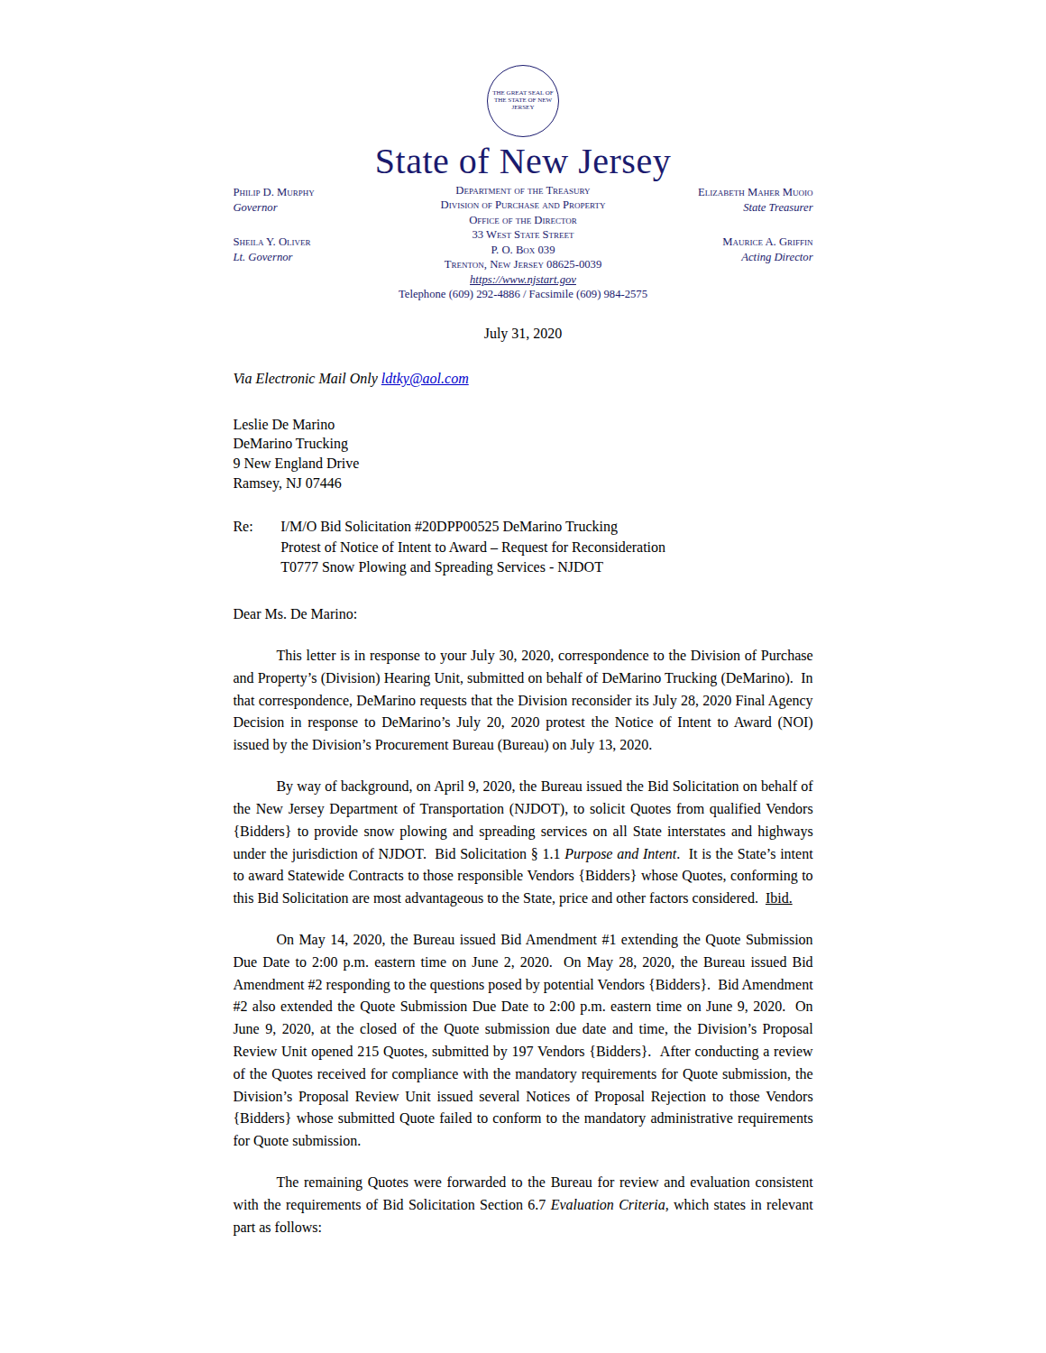THE GREAT SEAL OF THE STATE OF NEW JERSEY
State of New Jersey
Philip D. Murphy
Governor
Sheila Y. Oliver
Lt. Governor
Department of the Treasury Division of Purchase and Property Office of the Director 33 West State Street P. O. Box 039 Trenton, New Jersey 08625-0039 https://www.njstart.gov Telephone (609) 292-4886 / Facsimile (609) 984-2575
Elizabeth Maher Muoio
State Treasurer
Maurice A. Griffin
Acting Director
July 31, 2020
Via Electronic Mail Only ldtky@aol.com
Leslie De Marino
DeMarino Trucking
9 New England Drive
Ramsey, NJ 07446
Re:
I/M/O Bid Solicitation #20DPP00525 DeMarino Trucking
Protest of Notice of Intent to Award – Request for Reconsideration
T0777 Snow Plowing and Spreading Services - NJDOT
Dear Ms. De Marino:
This letter is in response to your July 30, 2020, correspondence to the Division of Purchase and Property’s (Division) Hearing Unit, submitted on behalf of DeMarino Trucking (DeMarino). In that correspondence, DeMarino requests that the Division reconsider its July 28, 2020 Final Agency Decision in response to DeMarino’s July 20, 2020 protest the Notice of Intent to Award (NOI) issued by the Division’s Procurement Bureau (Bureau) on July 13, 2020.
By way of background, on April 9, 2020, the Bureau issued the Bid Solicitation on behalf of the New Jersey Department of Transportation (NJDOT), to solicit Quotes from qualified Vendors {Bidders} to provide snow plowing and spreading services on all State interstates and highways under the jurisdiction of NJDOT. Bid Solicitation § 1.1 Purpose and Intent. It is the State’s intent to award Statewide Contracts to those responsible Vendors {Bidders} whose Quotes, conforming to this Bid Solicitation are most advantageous to the State, price and other factors considered. Ibid.
On May 14, 2020, the Bureau issued Bid Amendment #1 extending the Quote Submission Due Date to 2:00 p.m. eastern time on June 2, 2020. On May 28, 2020, the Bureau issued Bid Amendment #2 responding to the questions posed by potential Vendors {Bidders}. Bid Amendment #2 also extended the Quote Submission Due Date to 2:00 p.m. eastern time on June 9, 2020. On June 9, 2020, at the closed of the Quote submission due date and time, the Division’s Proposal Review Unit opened 215 Quotes, submitted by 197 Vendors {Bidders}. After conducting a review of the Quotes received for compliance with the mandatory requirements for Quote submission, the Division’s Proposal Review Unit issued several Notices of Proposal Rejection to those Vendors {Bidders} whose submitted Quote failed to conform to the mandatory administrative requirements for Quote submission.
The remaining Quotes were forwarded to the Bureau for review and evaluation consistent with the requirements of Bid Solicitation Section 6.7 Evaluation Criteria, which states in relevant part as follows: